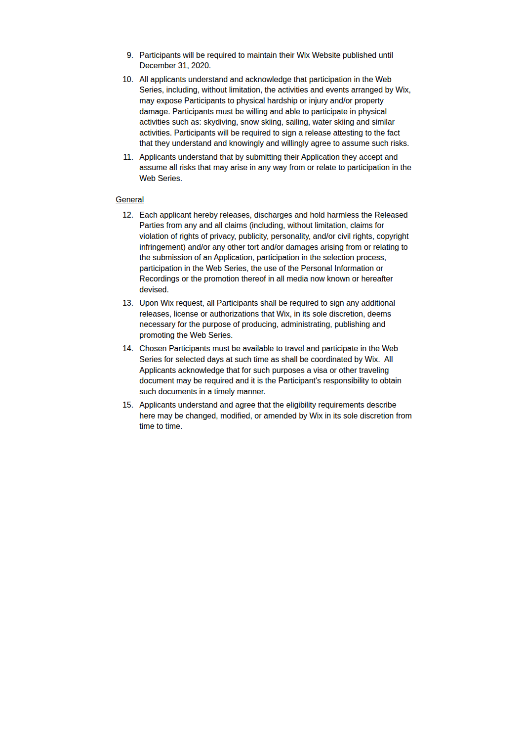Participants will be required to maintain their Wix Website published until December 31, 2020.
All applicants understand and acknowledge that participation in the Web Series, including, without limitation, the activities and events arranged by Wix, may expose Participants to physical hardship or injury and/or property damage. Participants must be willing and able to participate in physical activities such as: skydiving, snow skiing, sailing, water skiing and similar activities. Participants will be required to sign a release attesting to the fact that they understand and knowingly and willingly agree to assume such risks.
Applicants understand that by submitting their Application they accept and assume all risks that may arise in any way from or relate to participation in the Web Series.
General
Each applicant hereby releases, discharges and hold harmless the Released Parties from any and all claims (including, without limitation, claims for violation of rights of privacy, publicity, personality, and/or civil rights, copyright infringement) and/or any other tort and/or damages arising from or relating to the submission of an Application, participation in the selection process, participation in the Web Series, the use of the Personal Information or Recordings or the promotion thereof in all media now known or hereafter devised.
Upon Wix request, all Participants shall be required to sign any additional releases, license or authorizations that Wix, in its sole discretion, deems necessary for the purpose of producing, administrating, publishing and promoting the Web Series.
Chosen Participants must be available to travel and participate in the Web Series for selected days at such time as shall be coordinated by Wix. All Applicants acknowledge that for such purposes a visa or other traveling document may be required and it is the Participant's responsibility to obtain such documents in a timely manner.
Applicants understand and agree that the eligibility requirements describe here may be changed, modified, or amended by Wix in its sole discretion from time to time.